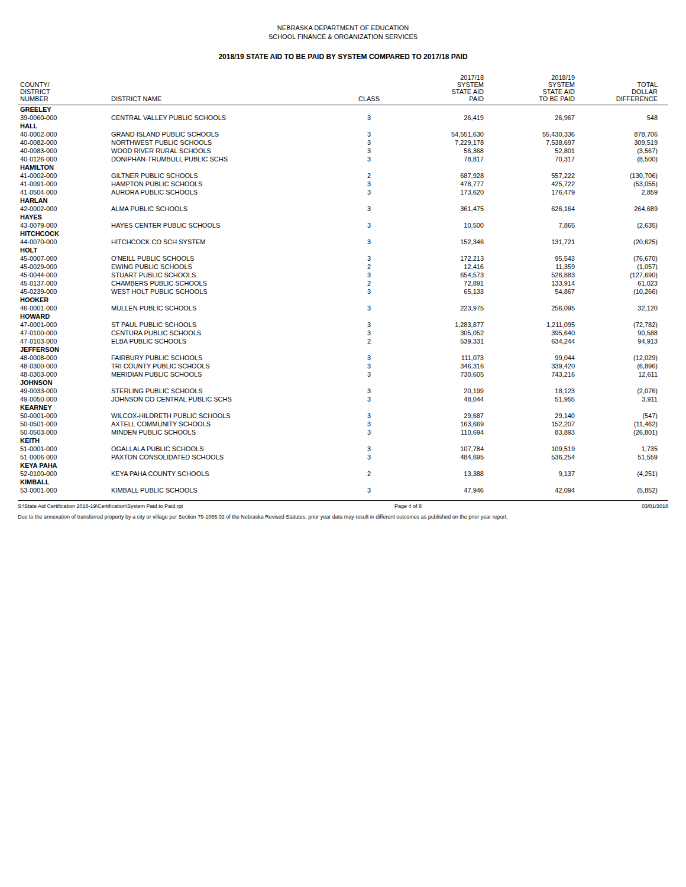NEBRASKA DEPARTMENT OF EDUCATION
SCHOOL FINANCE & ORGANIZATION SERVICES
2018/19 STATE AID TO BE PAID BY SYSTEM COMPARED TO 2017/18 PAID
| COUNTY/ DISTRICT NUMBER | DISTRICT NAME | CLASS | 2017/18 SYSTEM STATE AID PAID | 2018/19 SYSTEM STATE AID TO BE PAID | TOTAL DOLLAR DIFFERENCE |
| --- | --- | --- | --- | --- | --- |
| GREELEY |
| 39-0060-000 | CENTRAL VALLEY PUBLIC SCHOOLS | 3 | 26,419 | 26,967 | 548 |
| HALL |
| 40-0002-000 | GRAND ISLAND PUBLIC SCHOOLS | 3 | 54,551,630 | 55,430,336 | 878,706 |
| 40-0082-000 | NORTHWEST PUBLIC SCHOOLS | 3 | 7,229,178 | 7,538,697 | 309,519 |
| 40-0083-000 | WOOD RIVER RURAL SCHOOLS | 3 | 56,368 | 52,801 | (3,567) |
| 40-0126-000 | DONIPHAN-TRUMBULL PUBLIC SCHS | 3 | 78,817 | 70,317 | (8,500) |
| HAMILTON |
| 41-0002-000 | GILTNER PUBLIC SCHOOLS | 2 | 687,928 | 557,222 | (130,706) |
| 41-0091-000 | HAMPTON PUBLIC SCHOOLS | 3 | 478,777 | 425,722 | (53,055) |
| 41-0504-000 | AURORA PUBLIC SCHOOLS | 3 | 173,620 | 176,479 | 2,859 |
| HARLAN |
| 42-0002-000 | ALMA PUBLIC SCHOOLS | 3 | 361,475 | 626,164 | 264,689 |
| HAYES |
| 43-0079-000 | HAYES CENTER PUBLIC SCHOOLS | 3 | 10,500 | 7,865 | (2,635) |
| HITCHCOCK |
| 44-0070-000 | HITCHCOCK CO SCH SYSTEM | 3 | 152,346 | 131,721 | (20,625) |
| HOLT |
| 45-0007-000 | O'NEILL PUBLIC SCHOOLS | 3 | 172,213 | 95,543 | (76,670) |
| 45-0029-000 | EWING PUBLIC SCHOOLS | 2 | 12,416 | 11,359 | (1,057) |
| 45-0044-000 | STUART PUBLIC SCHOOLS | 3 | 654,573 | 526,883 | (127,690) |
| 45-0137-000 | CHAMBERS PUBLIC SCHOOLS | 2 | 72,891 | 133,914 | 61,023 |
| 45-0239-000 | WEST HOLT PUBLIC SCHOOLS | 3 | 65,133 | 54,867 | (10,266) |
| HOOKER |
| 46-0001-000 | MULLEN PUBLIC SCHOOLS | 3 | 223,975 | 256,095 | 32,120 |
| HOWARD |
| 47-0001-000 | ST PAUL PUBLIC SCHOOLS | 3 | 1,283,877 | 1,211,095 | (72,782) |
| 47-0100-000 | CENTURA PUBLIC SCHOOLS | 3 | 305,052 | 395,640 | 90,588 |
| 47-0103-000 | ELBA PUBLIC SCHOOLS | 2 | 539,331 | 634,244 | 94,913 |
| JEFFERSON |
| 48-0008-000 | FAIRBURY PUBLIC SCHOOLS | 3 | 111,073 | 99,044 | (12,029) |
| 48-0300-000 | TRI COUNTY PUBLIC SCHOOLS | 3 | 346,316 | 339,420 | (6,896) |
| 48-0303-000 | MERIDIAN PUBLIC SCHOOLS | 3 | 730,605 | 743,216 | 12,611 |
| JOHNSON |
| 49-0033-000 | STERLING PUBLIC SCHOOLS | 3 | 20,199 | 18,123 | (2,076) |
| 49-0050-000 | JOHNSON CO CENTRAL PUBLIC SCHS | 3 | 48,044 | 51,955 | 3,911 |
| KEARNEY |
| 50-0001-000 | WILCOX-HILDRETH PUBLIC SCHOOLS | 3 | 29,687 | 29,140 | (547) |
| 50-0501-000 | AXTELL COMMUNITY SCHOOLS | 3 | 163,669 | 152,207 | (11,462) |
| 50-0503-000 | MINDEN PUBLIC SCHOOLS | 3 | 110,694 | 83,893 | (26,801) |
| KEITH |
| 51-0001-000 | OGALLALA PUBLIC SCHOOLS | 3 | 107,784 | 109,519 | 1,735 |
| 51-0006-000 | PAXTON CONSOLIDATED SCHOOLS | 3 | 484,695 | 536,254 | 51,559 |
| KEYA PAHA |
| 52-0100-000 | KEYA PAHA COUNTY SCHOOLS | 2 | 13,388 | 9,137 | (4,251) |
| KIMBALL |
| 53-0001-000 | KIMBALL PUBLIC SCHOOLS | 3 | 47,946 | 42,094 | (5,852) |
S:\State Aid Certification 2018-19\Certification\System Paid to Paid.rpt
Page 4 of 8
03/01/2018
Due to the annexation of transferred property by a city or village per Section 79-1065.02 of the Nebraska Revised Statutes, prior year data may result in different outcomes as published on the prior year report.